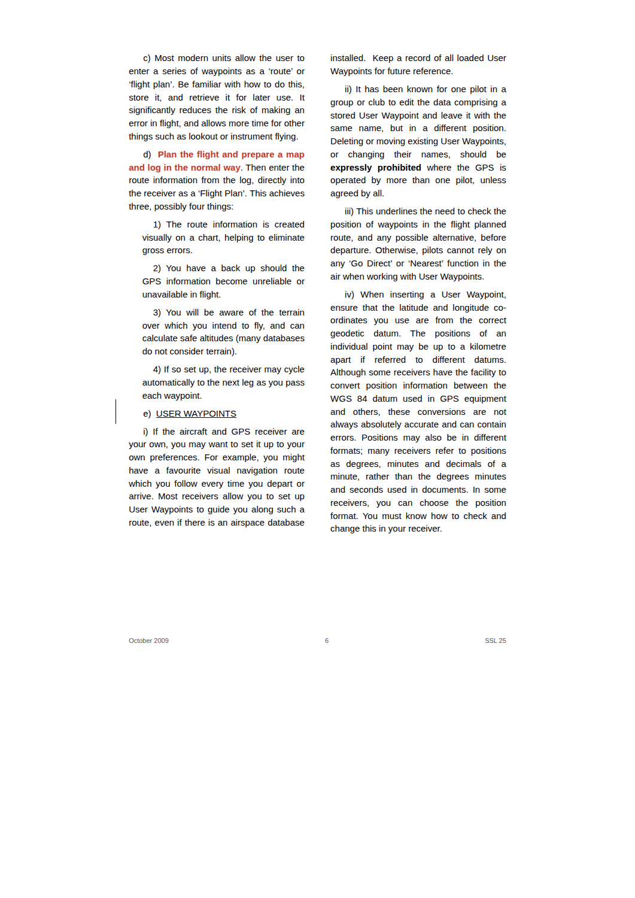c) Most modern units allow the user to enter a series of waypoints as a ‘route’ or ‘flight plan’. Be familiar with how to do this, store it, and retrieve it for later use. It significantly reduces the risk of making an error in flight, and allows more time for other things such as lookout or instrument flying.
d) Plan the flight and prepare a map and log in the normal way. Then enter the route information from the log, directly into the receiver as a ‘Flight Plan’. This achieves three, possibly four things:
1) The route information is created visually on a chart, helping to eliminate gross errors.
2) You have a back up should the GPS information become unreliable or unavailable in flight.
3) You will be aware of the terrain over which you intend to fly, and can calculate safe altitudes (many databases do not consider terrain).
4) If so set up, the receiver may cycle automatically to the next leg as you pass each waypoint.
e) USER WAYPOINTS
i) If the aircraft and GPS receiver are your own, you may want to set it up to your own preferences. For example, you might have a favourite visual navigation route which you follow every time you depart or arrive. Most receivers allow you to set up User Waypoints to guide you along such a route, even if there is an airspace database installed. Keep a record of all loaded User Waypoints for future reference.
ii) It has been known for one pilot in a group or club to edit the data comprising a stored User Waypoint and leave it with the same name, but in a different position. Deleting or moving existing User Waypoints, or changing their names, should be expressly prohibited where the GPS is operated by more than one pilot, unless agreed by all.
iii) This underlines the need to check the position of waypoints in the flight planned route, and any possible alternative, before departure. Otherwise, pilots cannot rely on any ‘Go Direct’ or ‘Nearest’ function in the air when working with User Waypoints.
iv) When inserting a User Waypoint, ensure that the latitude and longitude co-ordinates you use are from the correct geodetic datum. The positions of an individual point may be up to a kilometre apart if referred to different datums. Although some receivers have the facility to convert position information between the WGS 84 datum used in GPS equipment and others, these conversions are not always absolutely accurate and can contain errors. Positions may also be in different formats; many receivers refer to positions as degrees, minutes and decimals of a minute, rather than the degrees minutes and seconds used in documents. In some receivers, you can choose the position format. You must know how to check and change this in your receiver.
October 2009 SSL 25
6